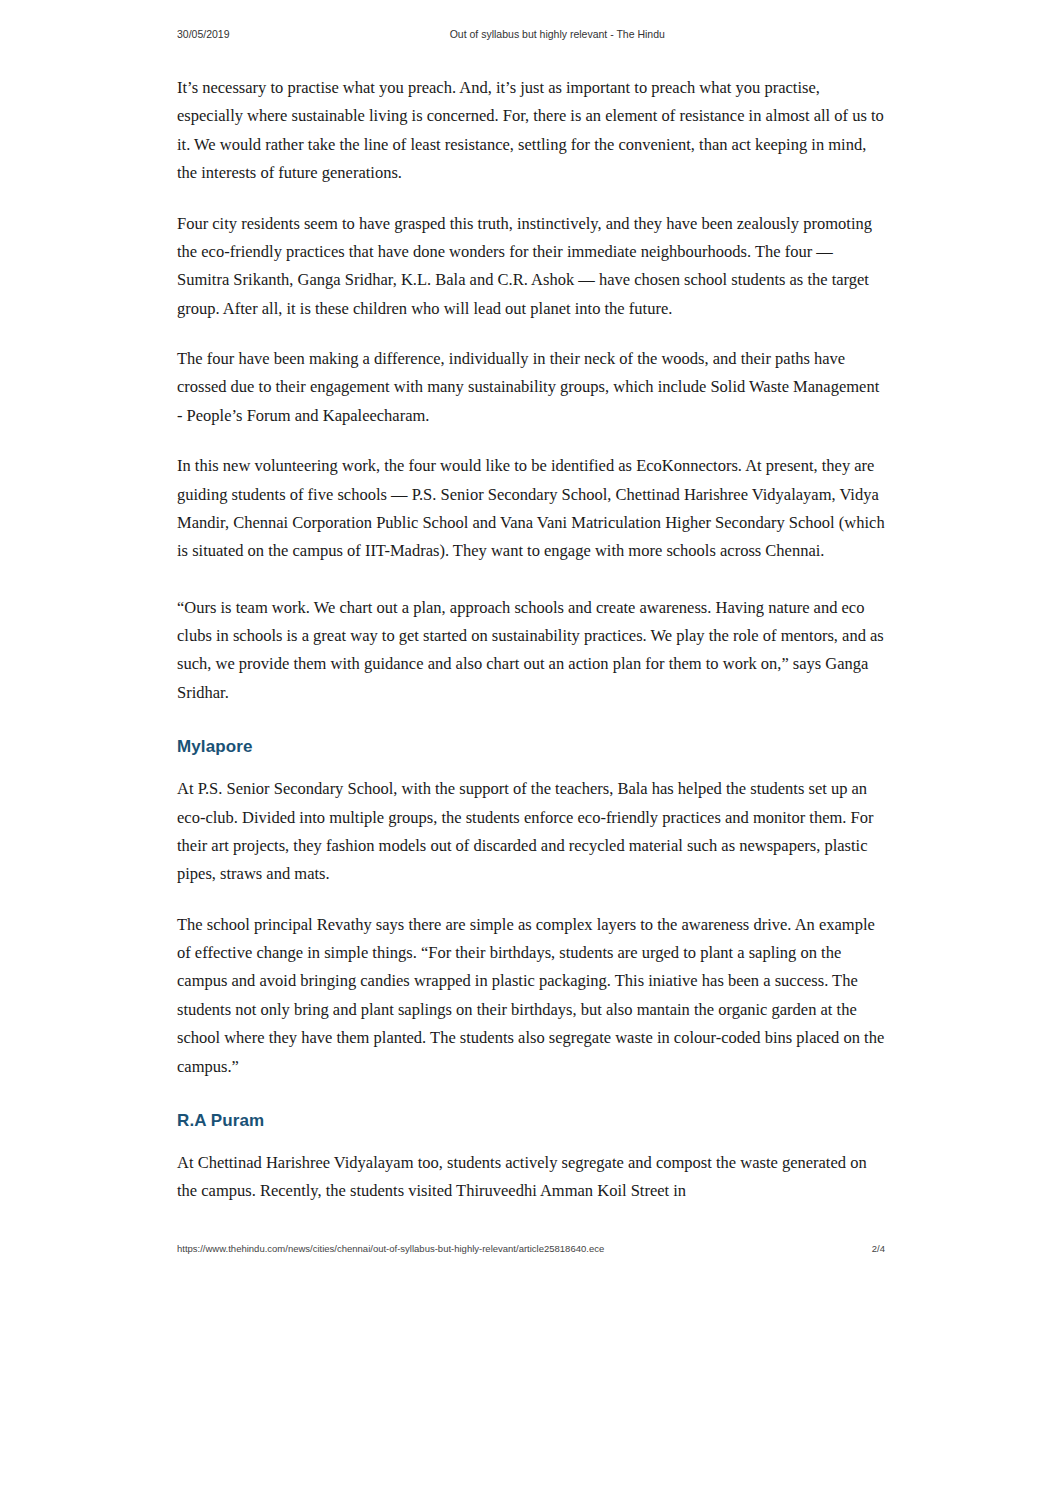30/05/2019 Out of syllabus but highly relevant - The Hindu
It’s necessary to practise what you preach. And, it’s just as important to preach what you practise, especially where sustainable living is concerned. For, there is an element of resistance in almost all of us to it. We would rather take the line of least resistance, settling for the convenient, than act keeping in mind, the interests of future generations.
Four city residents seem to have grasped this truth, instinctively, and they have been zealously promoting the eco-friendly practices that have done wonders for their immediate neighbourhoods. The four — Sumitra Srikanth, Ganga Sridhar, K.L. Bala and C.R. Ashok — have chosen school students as the target group. After all, it is these children who will lead out planet into the future.
The four have been making a difference, individually in their neck of the woods, and their paths have crossed due to their engagement with many sustainability groups, which include Solid Waste Management - People’s Forum and Kapaleecharam.
In this new volunteering work, the four would like to be identified as EcoKonnectors. At present, they are guiding students of five schools — P.S. Senior Secondary School, Chettinad Harishree Vidyalayam, Vidya Mandir, Chennai Corporation Public School and Vana Vani Matriculation Higher Secondary School (which is situated on the campus of IIT-Madras). They want to engage with more schools across Chennai.
“Ours is team work. We chart out a plan, approach schools and create awareness. Having nature and eco clubs in schools is a great way to get started on sustainability practices. We play the role of mentors, and as such, we provide them with guidance and also chart out an action plan for them to work on,” says Ganga Sridhar.
Mylapore
At P.S. Senior Secondary School, with the support of the teachers, Bala has helped the students set up an eco-club. Divided into multiple groups, the students enforce eco-friendly practices and monitor them. For their art projects, they fashion models out of discarded and recycled material such as newspapers, plastic pipes, straws and mats.
The school principal Revathy says there are simple as complex layers to the awareness drive. An example of effective change in simple things. “For their birthdays, students are urged to plant a sapling on the campus and avoid bringing candies wrapped in plastic packaging. This iniative has been a success. The students not only bring and plant saplings on their birthdays, but also mantain the organic garden at the school where they have them planted. The students also segregate waste in colour-coded bins placed on the campus.”
R.A Puram
At Chettinad Harishree Vidyalayam too, students actively segregate and compost the waste generated on the campus. Recently, the students visited Thiruveedhi Amman Koil Street in
https://www.thehindu.com/news/cities/chennai/out-of-syllabus-but-highly-relevant/article25818640.ece 2/4